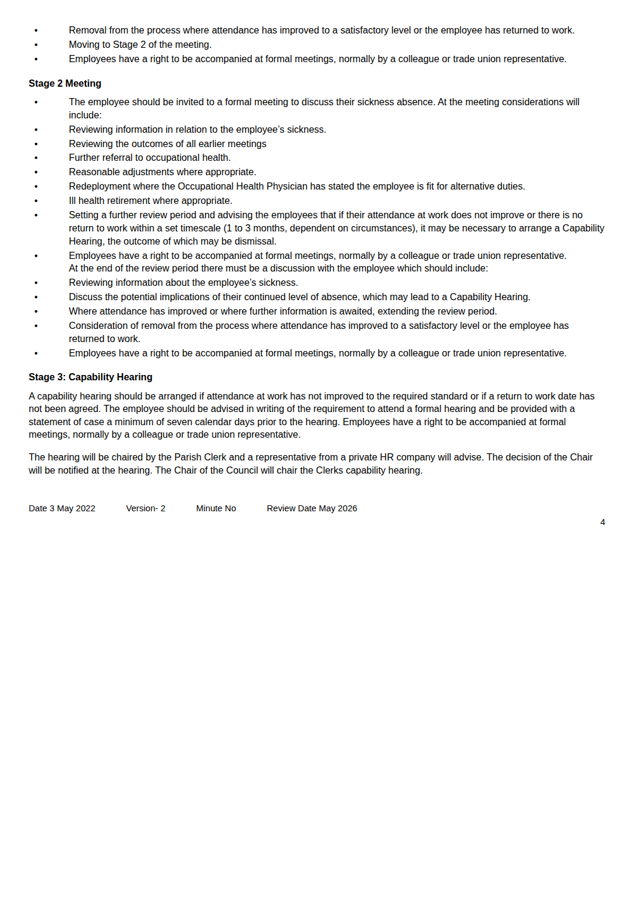Removal from the process where attendance has improved to a satisfactory level or the employee has returned to work.
Moving to Stage 2 of the meeting.
Employees have a right to be accompanied at formal meetings, normally by a colleague or trade union representative.
Stage 2 Meeting
The employee should be invited to a formal meeting to discuss their sickness absence. At the meeting considerations will include:
Reviewing information in relation to the employee’s sickness.
Reviewing the outcomes of all earlier meetings
Further referral to occupational health.
Reasonable adjustments where appropriate.
Redeployment where the Occupational Health Physician has stated the employee is fit for alternative duties.
Ill health retirement where appropriate.
Setting a further review period and advising the employees that if their attendance at work does not improve or there is no return to work within a set timescale (1 to 3 months, dependent on circumstances), it may be necessary to arrange a Capability Hearing, the outcome of which may be dismissal.
Employees have a right to be accompanied at formal meetings, normally by a colleague or trade union representative. At the end of the review period there must be a discussion with the employee which should include:
Reviewing information about the employee’s sickness.
Discuss the potential implications of their continued level of absence, which may lead to a Capability Hearing.
Where attendance has improved or where further information is awaited, extending the review period.
Consideration of removal from the process where attendance has improved to a satisfactory level or the employee has returned to work.
Employees have a right to be accompanied at formal meetings, normally by a colleague or trade union representative.
Stage 3: Capability Hearing
A capability hearing should be arranged if attendance at work has not improved to the required standard or if a return to work date has not been agreed. The employee should be advised in writing of the requirement to attend a formal hearing and be provided with a statement of case a minimum of seven calendar days prior to the hearing. Employees have a right to be accompanied at formal meetings, normally by a colleague or trade union representative.
The hearing will be chaired by the Parish Clerk and a representative from a private HR company will advise. The decision of the Chair will be notified at the hearing. The Chair of the Council will chair the Clerks capability hearing.
Date 3 May 2022 Version- 2 Minute No Review Date May 2026
4